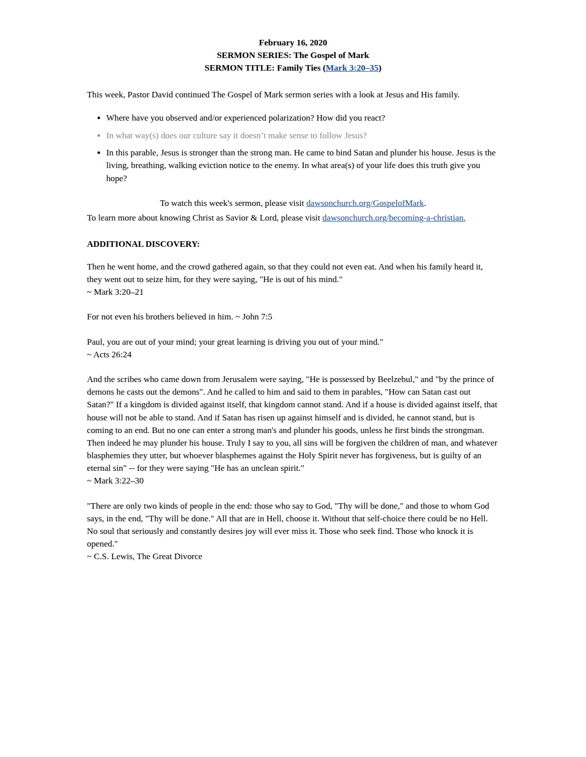February 16, 2020
SERMON SERIES: The Gospel of Mark
SERMON TITLE: Family Ties (Mark 3:20–35)
This week, Pastor David continued The Gospel of Mark sermon series with a look at Jesus and His family.
Where have you observed and/or experienced polarization? How did you react?
In what way(s) does our culture say it doesn’t make sense to follow Jesus?
In this parable, Jesus is stronger than the strong man. He came to bind Satan and plunder his house. Jesus is the living, breathing, walking eviction notice to the enemy. In what area(s) of your life does this truth give you hope?
To watch this week's sermon, please visit dawsonchurch.org/GospelofMark.
To learn more about knowing Christ as Savior & Lord, please visit dawsonchurch.org/becoming-a-christian.
ADDITIONAL DISCOVERY:
Then he went home, and the crowd gathered again, so that they could not even eat. And when his family heard it, they went out to seize him, for they were saying, "He is out of his mind."
~ Mark 3:20–21
For not even his brothers believed in him. ~ John 7:5
Paul, you are out of your mind; your great learning is driving you out of your mind."
~ Acts 26:24
And the scribes who came down from Jerusalem were saying, "He is possessed by Beelzebul," and "by the prince of demons he casts out the demons". And he called to him and said to them in parables, "How can Satan cast out Satan?" If a kingdom is divided against itself, that kingdom cannot stand. And if a house is divided against itself, that house will not be able to stand. And if Satan has risen up against himself and is divided, he cannot stand, but is coming to an end. But no one can enter a strong man's and plunder his goods, unless he first binds the strongman. Then indeed he may plunder his house. Truly I say to you, all sins will be forgiven the children of man, and whatever blasphemies they utter, but whoever blasphemes against the Holy Spirit never has forgiveness, but is guilty of an eternal sin" -- for they were saying "He has an unclean spirit."
~ Mark 3:22–30
"There are only two kinds of people in the end: those who say to God, "Thy will be done," and those to whom God says, in the end, "Thy will be done." All that are in Hell, choose it. Without that self-choice there could be no Hell. No soul that seriously and constantly desires joy will ever miss it. Those who seek find. Those who knock it is opened."
~ C.S. Lewis, The Great Divorce